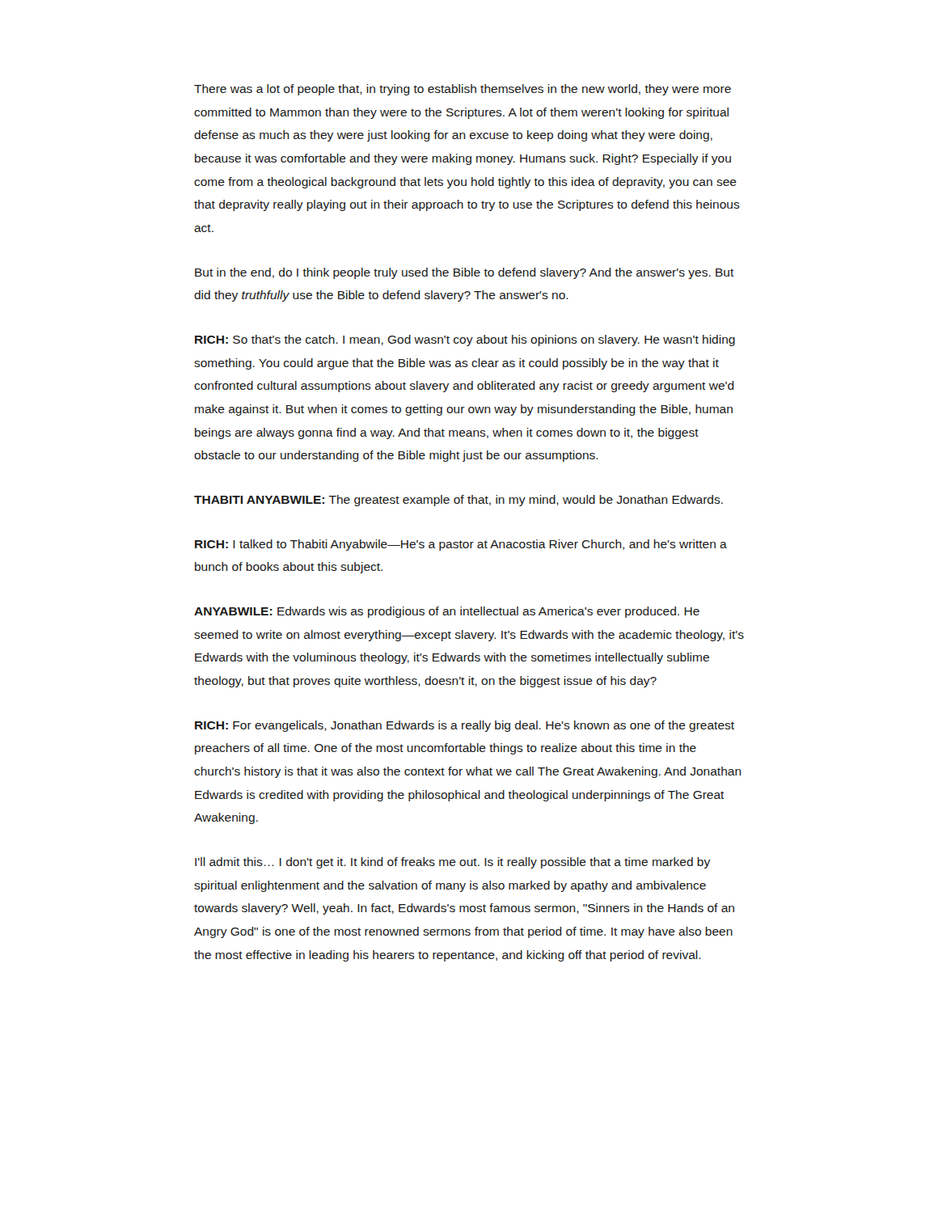There was a lot of people that, in trying to establish themselves in the new world, they were more committed to Mammon than they were to the Scriptures. A lot of them weren't looking for spiritual defense as much as they were just looking for an excuse to keep doing what they were doing, because it was comfortable and they were making money. Humans suck. Right? Especially if you come from a theological background that lets you hold tightly to this idea of depravity, you can see that depravity really playing out in their approach to try to use the Scriptures to defend this heinous act.
But in the end, do I think people truly used the Bible to defend slavery? And the answer's yes. But did they truthfully use the Bible to defend slavery? The answer's no.
RICH: So that's the catch. I mean, God wasn't coy about his opinions on slavery. He wasn't hiding something. You could argue that the Bible was as clear as it could possibly be in the way that it confronted cultural assumptions about slavery and obliterated any racist or greedy argument we'd make against it. But when it comes to getting our own way by misunderstanding the Bible, human beings are always gonna find a way. And that means, when it comes down to it, the biggest obstacle to our understanding of the Bible might just be our assumptions.
THABITI ANYABWILE: The greatest example of that, in my mind, would be Jonathan Edwards.
RICH: I talked to Thabiti Anyabwile—He's a pastor at Anacostia River Church, and he's written a bunch of books about this subject.
ANYABWILE: Edwards wis as prodigious of an intellectual as America's ever produced. He seemed to write on almost everything—except slavery. It's Edwards with the academic theology, it's Edwards with the voluminous theology, it's Edwards with the sometimes intellectually sublime theology, but that proves quite worthless, doesn't it, on the biggest issue of his day?
RICH: For evangelicals, Jonathan Edwards is a really big deal. He's known as one of the greatest preachers of all time. One of the most uncomfortable things to realize about this time in the church's history is that it was also the context for what we call The Great Awakening. And Jonathan Edwards is credited with providing the philosophical and theological underpinnings of The Great Awakening.
I'll admit this… I don't get it. It kind of freaks me out. Is it really possible that a time marked by spiritual enlightenment and the salvation of many is also marked by apathy and ambivalence towards slavery? Well, yeah. In fact, Edwards's most famous sermon, "Sinners in the Hands of an Angry God" is one of the most renowned sermons from that period of time. It may have also been the most effective in leading his hearers to repentance, and kicking off that period of revival.